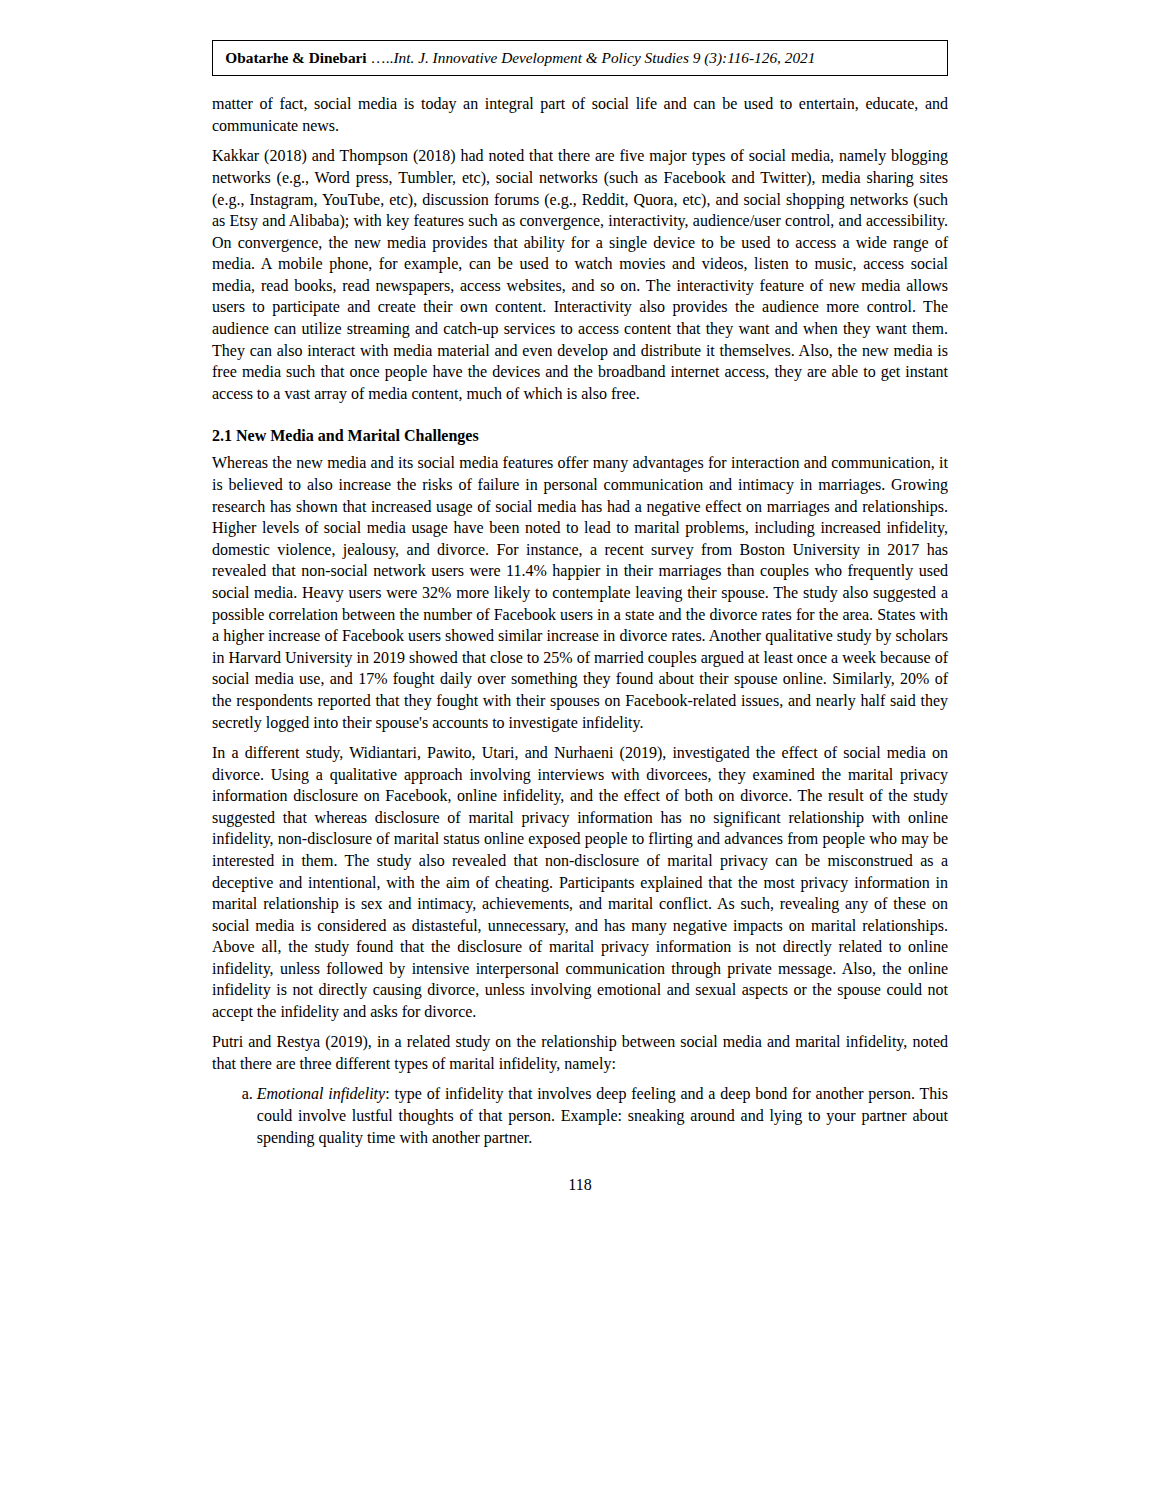Obatarhe & Dinebari …..Int. J. Innovative Development & Policy Studies 9 (3):116-126, 2021
matter of fact, social media is today an integral part of social life and can be used to entertain, educate, and communicate news.
Kakkar (2018) and Thompson (2018) had noted that there are five major types of social media, namely blogging networks (e.g., Word press, Tumbler, etc), social networks (such as Facebook and Twitter), media sharing sites (e.g., Instagram, YouTube, etc), discussion forums (e.g., Reddit, Quora, etc), and social shopping networks (such as Etsy and Alibaba); with key features such as convergence, interactivity, audience/user control, and accessibility. On convergence, the new media provides that ability for a single device to be used to access a wide range of media. A mobile phone, for example, can be used to watch movies and videos, listen to music, access social media, read books, read newspapers, access websites, and so on. The interactivity feature of new media allows users to participate and create their own content. Interactivity also provides the audience more control. The audience can utilize streaming and catch-up services to access content that they want and when they want them. They can also interact with media material and even develop and distribute it themselves. Also, the new media is free media such that once people have the devices and the broadband internet access, they are able to get instant access to a vast array of media content, much of which is also free.
2.1 New Media and Marital Challenges
Whereas the new media and its social media features offer many advantages for interaction and communication, it is believed to also increase the risks of failure in personal communication and intimacy in marriages. Growing research has shown that increased usage of social media has had a negative effect on marriages and relationships. Higher levels of social media usage have been noted to lead to marital problems, including increased infidelity, domestic violence, jealousy, and divorce. For instance, a recent survey from Boston University in 2017 has revealed that non-social network users were 11.4% happier in their marriages than couples who frequently used social media. Heavy users were 32% more likely to contemplate leaving their spouse. The study also suggested a possible correlation between the number of Facebook users in a state and the divorce rates for the area. States with a higher increase of Facebook users showed similar increase in divorce rates. Another qualitative study by scholars in Harvard University in 2019 showed that close to 25% of married couples argued at least once a week because of social media use, and 17% fought daily over something they found about their spouse online. Similarly, 20% of the respondents reported that they fought with their spouses on Facebook-related issues, and nearly half said they secretly logged into their spouse's accounts to investigate infidelity.
In a different study, Widiantari, Pawito, Utari, and Nurhaeni (2019), investigated the effect of social media on divorce. Using a qualitative approach involving interviews with divorcees, they examined the marital privacy information disclosure on Facebook, online infidelity, and the effect of both on divorce. The result of the study suggested that whereas disclosure of marital privacy information has no significant relationship with online infidelity, non-disclosure of marital status online exposed people to flirting and advances from people who may be interested in them. The study also revealed that non-disclosure of marital privacy can be misconstrued as a deceptive and intentional, with the aim of cheating. Participants explained that the most privacy information in marital relationship is sex and intimacy, achievements, and marital conflict. As such, revealing any of these on social media is considered as distasteful, unnecessary, and has many negative impacts on marital relationships. Above all, the study found that the disclosure of marital privacy information is not directly related to online infidelity, unless followed by intensive interpersonal communication through private message. Also, the online infidelity is not directly causing divorce, unless involving emotional and sexual aspects or the spouse could not accept the infidelity and asks for divorce.
Putri and Restya (2019), in a related study on the relationship between social media and marital infidelity, noted that there are three different types of marital infidelity, namely:
Emotional infidelity: type of infidelity that involves deep feeling and a deep bond for another person. This could involve lustful thoughts of that person. Example: sneaking around and lying to your partner about spending quality time with another partner.
118